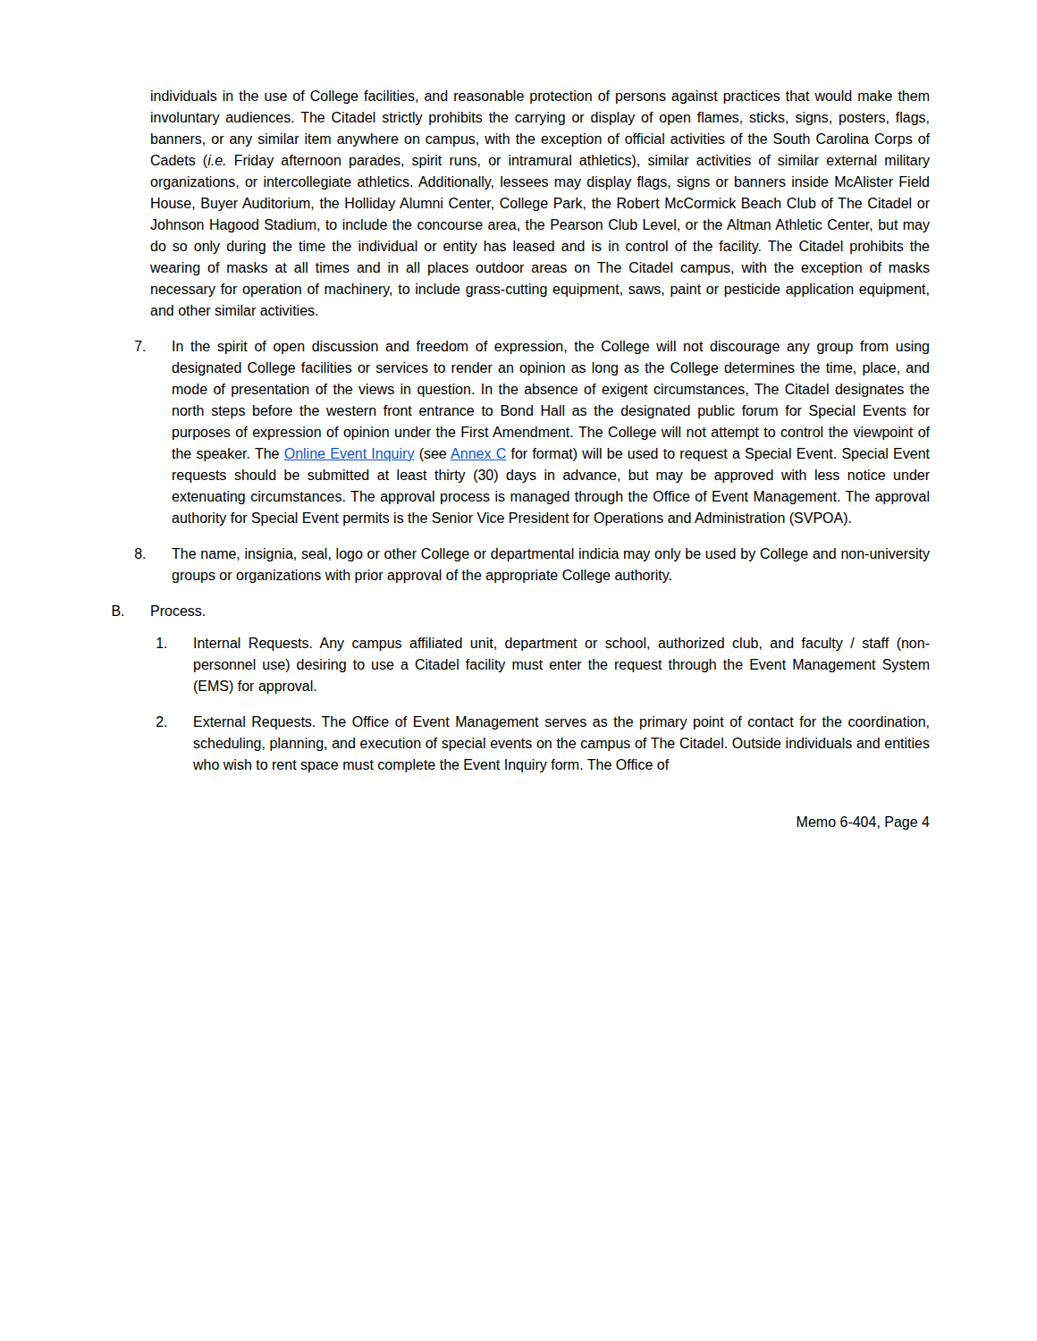individuals in the use of College facilities, and reasonable protection of persons against practices that would make them involuntary audiences. The Citadel strictly prohibits the carrying or display of open flames, sticks, signs, posters, flags, banners, or any similar item anywhere on campus, with the exception of official activities of the South Carolina Corps of Cadets (i.e. Friday afternoon parades, spirit runs, or intramural athletics), similar activities of similar external military organizations, or intercollegiate athletics. Additionally, lessees may display flags, signs or banners inside McAlister Field House, Buyer Auditorium, the Holliday Alumni Center, College Park, the Robert McCormick Beach Club of The Citadel or Johnson Hagood Stadium, to include the concourse area, the Pearson Club Level, or the Altman Athletic Center, but may do so only during the time the individual or entity has leased and is in control of the facility. The Citadel prohibits the wearing of masks at all times and in all places outdoor areas on The Citadel campus, with the exception of masks necessary for operation of machinery, to include grass-cutting equipment, saws, paint or pesticide application equipment, and other similar activities.
In the spirit of open discussion and freedom of expression, the College will not discourage any group from using designated College facilities or services to render an opinion as long as the College determines the time, place, and mode of presentation of the views in question. In the absence of exigent circumstances, The Citadel designates the north steps before the western front entrance to Bond Hall as the designated public forum for Special Events for purposes of expression of opinion under the First Amendment. The College will not attempt to control the viewpoint of the speaker. The Online Event Inquiry (see Annex C for format) will be used to request a Special Event. Special Event requests should be submitted at least thirty (30) days in advance, but may be approved with less notice under extenuating circumstances. The approval process is managed through the Office of Event Management. The approval authority for Special Event permits is the Senior Vice President for Operations and Administration (SVPOA).
The name, insignia, seal, logo or other College or departmental indicia may only be used by College and non-university groups or organizations with prior approval of the appropriate College authority.
Process.
Internal Requests. Any campus affiliated unit, department or school, authorized club, and faculty / staff (non-personnel use) desiring to use a Citadel facility must enter the request through the Event Management System (EMS) for approval.
External Requests. The Office of Event Management serves as the primary point of contact for the coordination, scheduling, planning, and execution of special events on the campus of The Citadel. Outside individuals and entities who wish to rent space must complete the Event Inquiry form. The Office of
Memo 6-404, Page 4